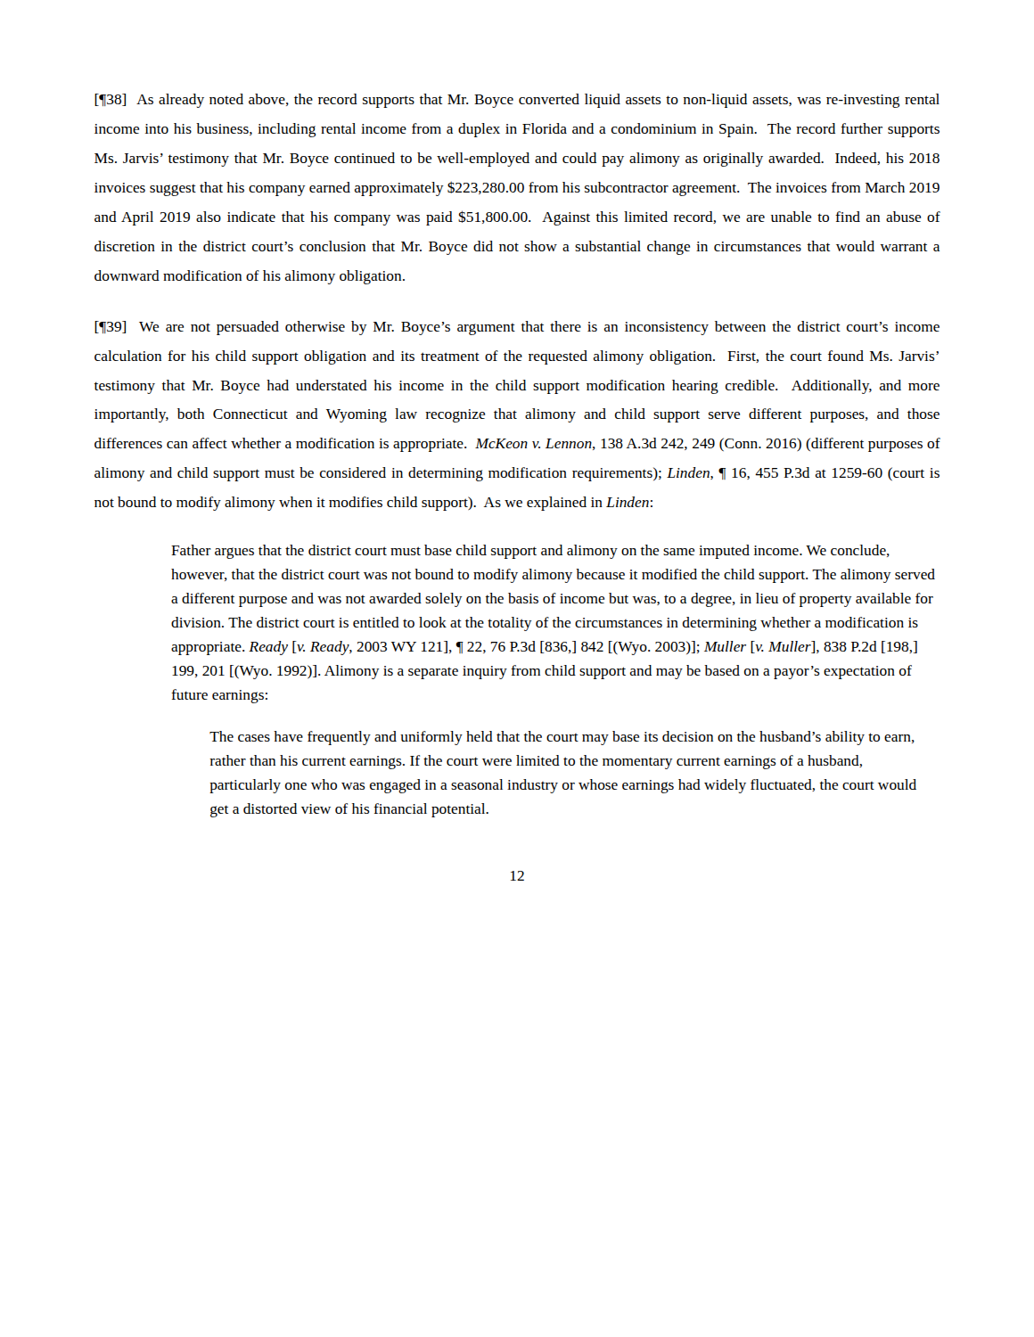[¶38] As already noted above, the record supports that Mr. Boyce converted liquid assets to non-liquid assets, was re-investing rental income into his business, including rental income from a duplex in Florida and a condominium in Spain. The record further supports Ms. Jarvis’ testimony that Mr. Boyce continued to be well-employed and could pay alimony as originally awarded. Indeed, his 2018 invoices suggest that his company earned approximately $223,280.00 from his subcontractor agreement. The invoices from March 2019 and April 2019 also indicate that his company was paid $51,800.00. Against this limited record, we are unable to find an abuse of discretion in the district court’s conclusion that Mr. Boyce did not show a substantial change in circumstances that would warrant a downward modification of his alimony obligation.
[¶39] We are not persuaded otherwise by Mr. Boyce’s argument that there is an inconsistency between the district court’s income calculation for his child support obligation and its treatment of the requested alimony obligation. First, the court found Ms. Jarvis’ testimony that Mr. Boyce had understated his income in the child support modification hearing credible. Additionally, and more importantly, both Connecticut and Wyoming law recognize that alimony and child support serve different purposes, and those differences can affect whether a modification is appropriate. McKeon v. Lennon, 138 A.3d 242, 249 (Conn. 2016) (different purposes of alimony and child support must be considered in determining modification requirements); Linden, ¶ 16, 455 P.3d at 1259-60 (court is not bound to modify alimony when it modifies child support). As we explained in Linden:
Father argues that the district court must base child support and alimony on the same imputed income. We conclude, however, that the district court was not bound to modify alimony because it modified the child support. The alimony served a different purpose and was not awarded solely on the basis of income but was, to a degree, in lieu of property available for division. The district court is entitled to look at the totality of the circumstances in determining whether a modification is appropriate. Ready [v. Ready, 2003 WY 121], ¶ 22, 76 P.3d [836,] 842 [(Wyo. 2003)]; Muller [v. Muller], 838 P.2d [198,] 199, 201 [(Wyo. 1992)]. Alimony is a separate inquiry from child support and may be based on a payor’s expectation of future earnings:
The cases have frequently and uniformly held that the court may base its decision on the husband’s ability to earn, rather than his current earnings. If the court were limited to the momentary current earnings of a husband, particularly one who was engaged in a seasonal industry or whose earnings had widely fluctuated, the court would get a distorted view of his financial potential.
12